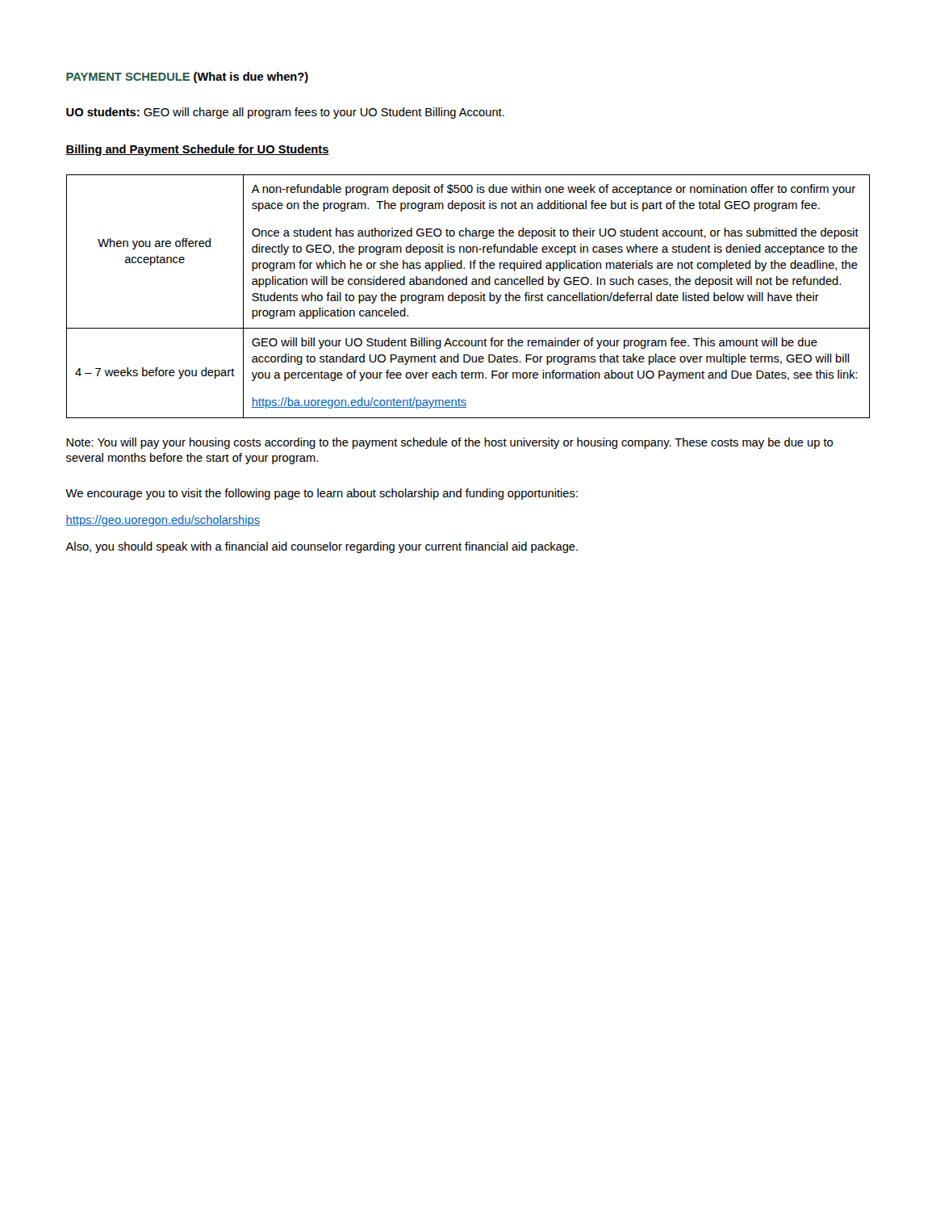PAYMENT SCHEDULE (What is due when?)
UO students: GEO will charge all program fees to your UO Student Billing Account.
Billing and Payment Schedule for UO Students
| When you are offered acceptance | A non-refundable program deposit of $500 is due within one week of acceptance or nomination offer to confirm your space on the program. The program deposit is not an additional fee but is part of the total GEO program fee. Once a student has authorized GEO to charge the deposit to their UO student account, or has submitted the deposit directly to GEO, the program deposit is non-refundable except in cases where a student is denied acceptance to the program for which he or she has applied. If the required application materials are not completed by the deadline, the application will be considered abandoned and cancelled by GEO. In such cases, the deposit will not be refunded. Students who fail to pay the program deposit by the first cancellation/deferral date listed below will have their program application canceled. |
| 4 – 7 weeks before you depart | GEO will bill your UO Student Billing Account for the remainder of your program fee. This amount will be due according to standard UO Payment and Due Dates. For programs that take place over multiple terms, GEO will bill you a percentage of your fee over each term. For more information about UO Payment and Due Dates, see this link: https://ba.uoregon.edu/content/payments |
Note: You will pay your housing costs according to the payment schedule of the host university or housing company. These costs may be due up to several months before the start of your program.
We encourage you to visit the following page to learn about scholarship and funding opportunities:
https://geo.uoregon.edu/scholarships
Also, you should speak with a financial aid counselor regarding your current financial aid package.